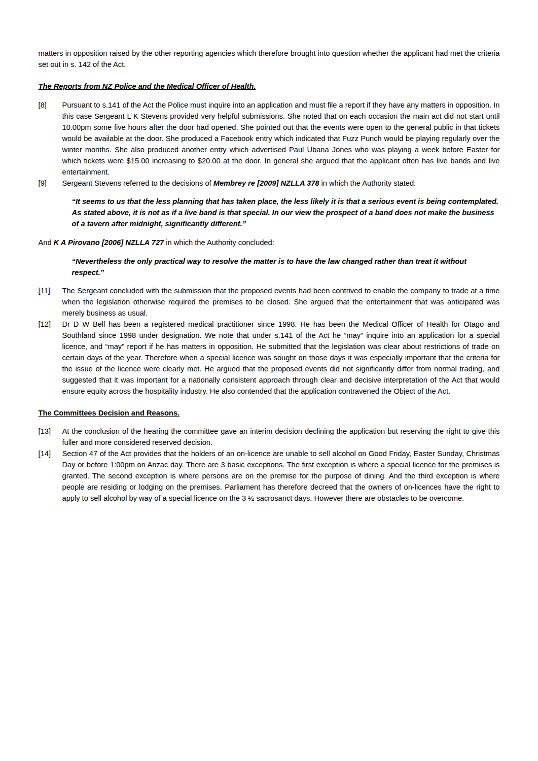matters in opposition raised by the other reporting agencies which therefore brought into question whether the applicant had met the criteria set out in s. 142 of the Act.
The Reports from NZ Police and the Medical Officer of Health.
[8] Pursuant to s.141 of the Act the Police must inquire into an application and must file a report if they have any matters in opposition. In this case Sergeant L K Stevens provided very helpful submissions. She noted that on each occasion the main act did not start until 10.00pm some five hours after the door had opened. She pointed out that the events were open to the general public in that tickets would be available at the door. She produced a Facebook entry which indicated that Fuzz Punch would be playing regularly over the winter months. She also produced another entry which advertised Paul Ubana Jones who was playing a week before Easter for which tickets were $15.00 increasing to $20.00 at the door. In general she argued that the applicant often has live bands and live entertainment.
[9] Sergeant Stevens referred to the decisions of Membrey re [2009] NZLLA 378 in which the Authority stated:
“It seems to us that the less planning that has taken place, the less likely it is that a serious event is being contemplated. As stated above, it is not as if a live band is that special. In our view the prospect of a band does not make the business of a tavern after midnight, significantly different.”
And K A Pirovano [2006] NZLLA 727 in which the Authority concluded:
“Nevertheless the only practical way to resolve the matter is to have the law changed rather than treat it without respect.”
[11] The Sergeant concluded with the submission that the proposed events had been contrived to enable the company to trade at a time when the legislation otherwise required the premises to be closed. She argued that the entertainment that was anticipated was merely business as usual.
[12] Dr D W Bell has been a registered medical practitioner since 1998. He has been the Medical Officer of Health for Otago and Southland since 1998 under designation. We note that under s.141 of the Act he “may” inquire into an application for a special licence, and “may” report if he has matters in opposition. He submitted that the legislation was clear about restrictions of trade on certain days of the year. Therefore when a special licence was sought on those days it was especially important that the criteria for the issue of the licence were clearly met. He argued that the proposed events did not significantly differ from normal trading, and suggested that it was important for a nationally consistent approach through clear and decisive interpretation of the Act that would ensure equity across the hospitality industry. He also contended that the application contravened the Object of the Act.
The Committees Decision and Reasons.
[13] At the conclusion of the hearing the committee gave an interim decision declining the application but reserving the right to give this fuller and more considered reserved decision.
[14] Section 47 of the Act provides that the holders of an on-licence are unable to sell alcohol on Good Friday, Easter Sunday, Christmas Day or before 1:00pm on Anzac day. There are 3 basic exceptions. The first exception is where a special licence for the premises is granted. The second exception is where persons are on the premise for the purpose of dining. And the third exception is where people are residing or lodging on the premises. Parliament has therefore decreed that the owners of on-licences have the right to apply to sell alcohol by way of a special licence on the 3 ½ sacrosanct days. However there are obstacles to be overcome.